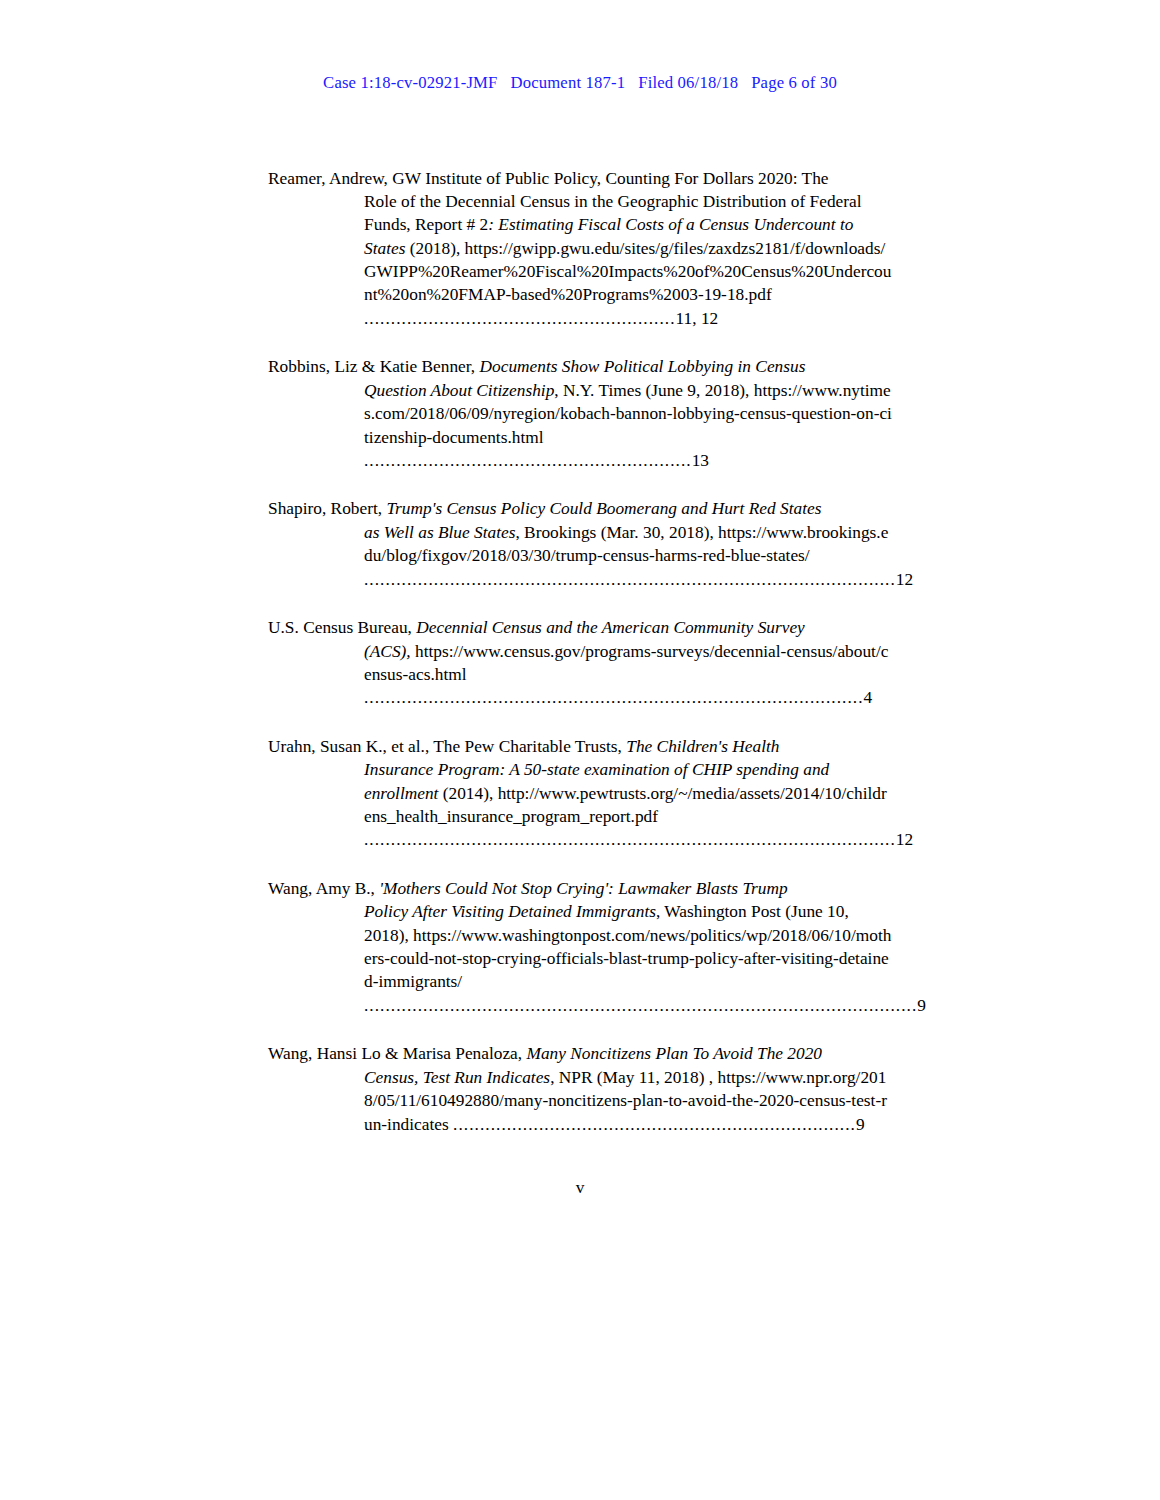Case 1:18-cv-02921-JMF Document 187-1 Filed 06/18/18 Page 6 of 30
Reamer, Andrew, GW Institute of Public Policy, Counting For Dollars 2020: The Role of the Decennial Census in the Geographic Distribution of Federal Funds, Report # 2: Estimating Fiscal Costs of a Census Undercount to States (2018), https://gwipp.gwu.edu/sites/g/files/zaxdzs2181/f/downloads/GWIPP%20Reamer%20Fiscal%20Impacts%20of%20Census%20Undercount%20on%20FMAP-based%20Programs%2003-19-18.pdf .......................................................... 11, 12
Robbins, Liz & Katie Benner, Documents Show Political Lobbying in Census Question About Citizenship, N.Y. Times (June 9, 2018), https://www.nytimes.com/2018/06/09/nyregion/kobach-bannon-lobbying-census-question-on-citizenship-documents.html ............................................................. 13
Shapiro, Robert, Trump's Census Policy Could Boomerang and Hurt Red States as Well as Blue States, Brookings (Mar. 30, 2018), https://www.brookings.edu/blog/fixgov/2018/03/30/trump-census-harms-red-blue-states/ ................................................................................................... 12
U.S. Census Bureau, Decennial Census and the American Community Survey (ACS), https://www.census.gov/programs-surveys/decennial-census/about/census-acs.html ............................................................................................. 4
Urahn, Susan K., et al., The Pew Charitable Trusts, The Children's Health Insurance Program: A 50-state examination of CHIP spending and enrollment (2014), http://www.pewtrusts.org/~/media/assets/2014/10/childrens_health_insurance_program_report.pdf ................................................................................................... 12
Wang, Amy B., 'Mothers Could Not Stop Crying': Lawmaker Blasts Trump Policy After Visiting Detained Immigrants, Washington Post (June 10, 2018), https://www.washingtonpost.com/news/politics/wp/2018/06/10/mothers-could-not-stop-crying-officials-blast-trump-policy-after-visiting-detained-immigrants/ ....................................................................................................... 9
Wang, Hansi Lo & Marisa Penaloza, Many Noncitizens Plan To Avoid The 2020 Census, Test Run Indicates, NPR (May 11, 2018) , https://www.npr.org/2018/05/11/610492880/many-noncitizens-plan-to-avoid-the-2020-census-test-run-indicates ........................................................................... 9
v